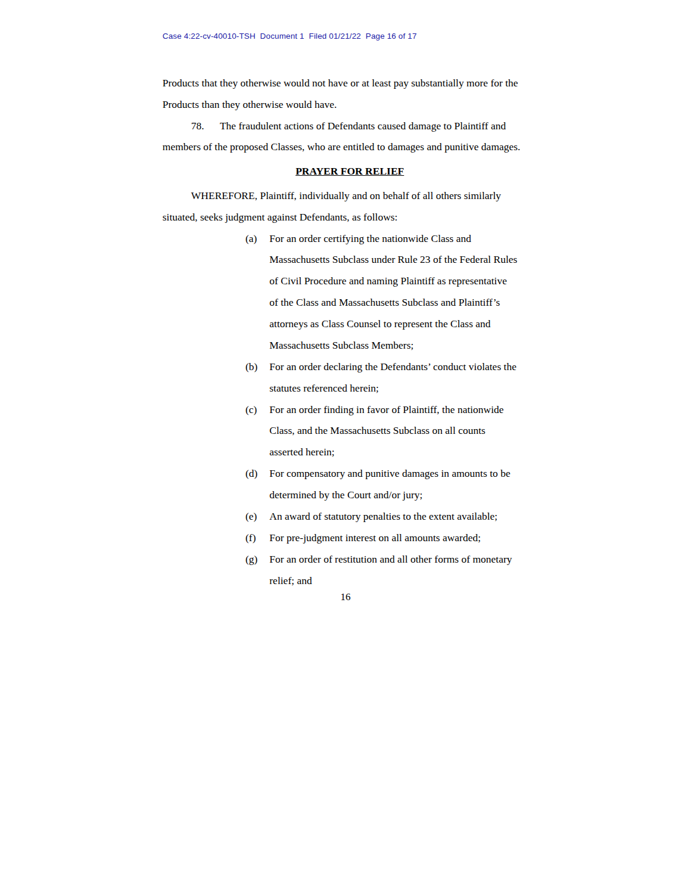Case 4:22-cv-40010-TSH Document 1 Filed 01/21/22 Page 16 of 17
Products that they otherwise would not have or at least pay substantially more for the Products than they otherwise would have.
78. The fraudulent actions of Defendants caused damage to Plaintiff and members of the proposed Classes, who are entitled to damages and punitive damages.
PRAYER FOR RELIEF
WHEREFORE, Plaintiff, individually and on behalf of all others similarly situated, seeks judgment against Defendants, as follows:
(a) For an order certifying the nationwide Class and Massachusetts Subclass under Rule 23 of the Federal Rules of Civil Procedure and naming Plaintiff as representative of the Class and Massachusetts Subclass and Plaintiff’s attorneys as Class Counsel to represent the Class and Massachusetts Subclass Members;
(b) For an order declaring the Defendants’ conduct violates the statutes referenced herein;
(c) For an order finding in favor of Plaintiff, the nationwide Class, and the Massachusetts Subclass on all counts asserted herein;
(d) For compensatory and punitive damages in amounts to be determined by the Court and/or jury;
(e) An award of statutory penalties to the extent available;
(f) For pre-judgment interest on all amounts awarded;
(g) For an order of restitution and all other forms of monetary relief; and
16